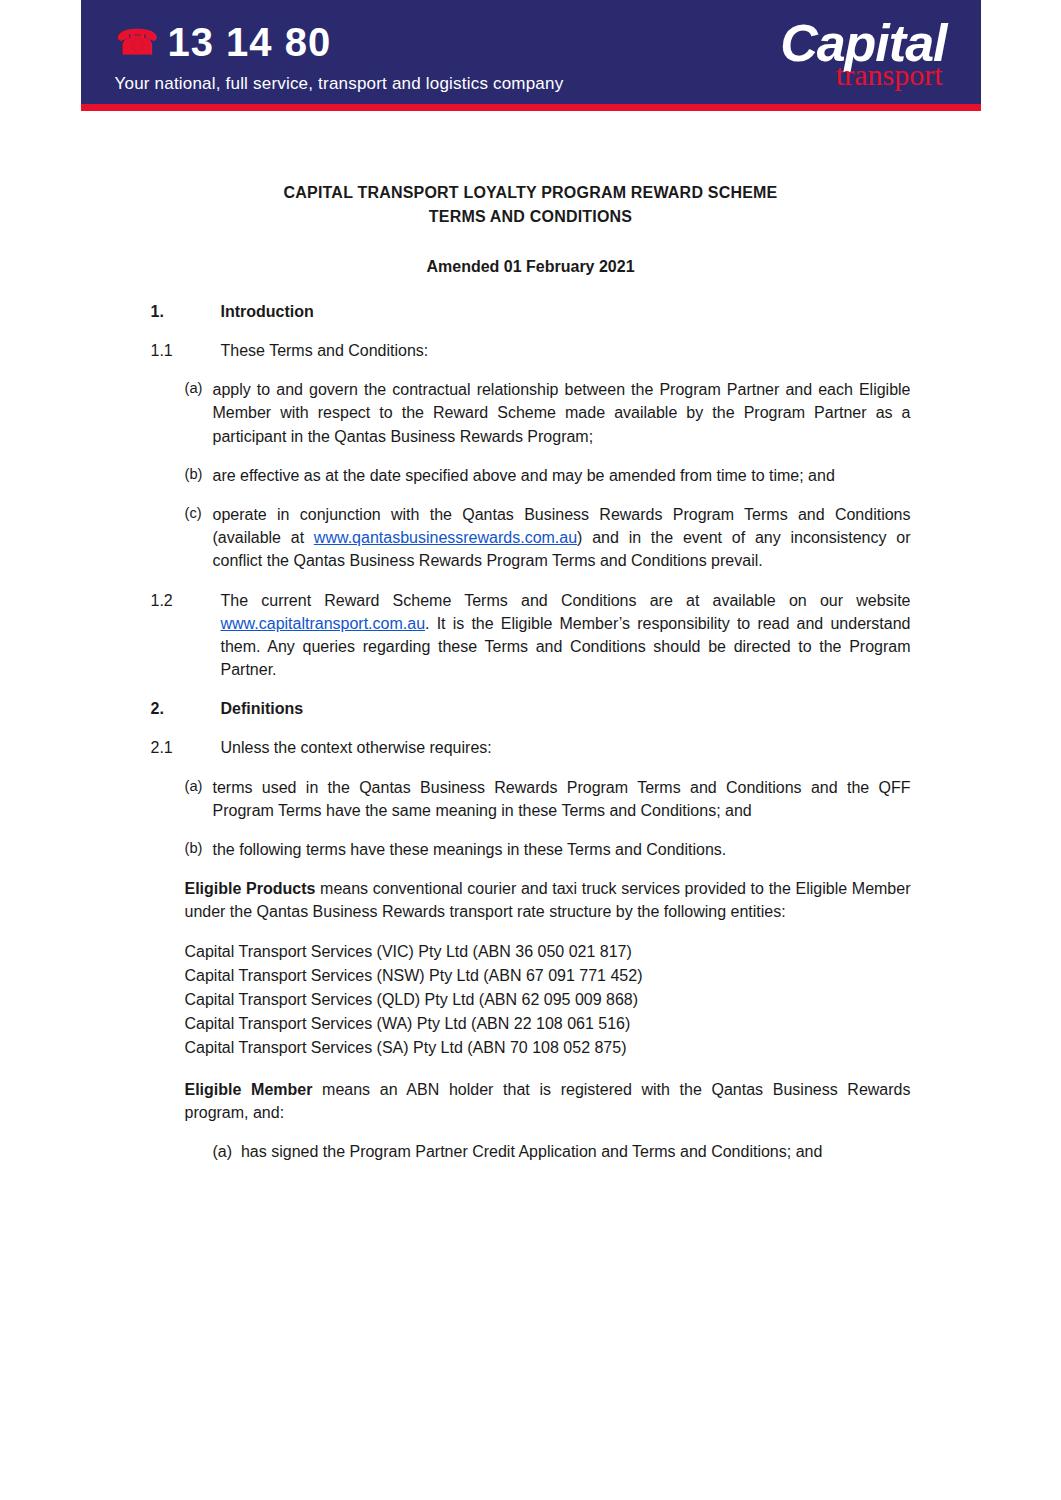☎13 14 80
Your national, full service, transport and logistics company
Capital transport
CAPITAL TRANSPORT LOYALTY PROGRAM REWARD SCHEME
TERMS AND CONDITIONS
Amended 01 February 2021
1.
Introduction
1.1
These Terms and Conditions:
(a)
apply to and govern the contractual relationship between the Program Partner and each Eligible Member with respect to the Reward Scheme made available by the Program Partner as a participant in the Qantas Business Rewards Program;
(b)
are effective as at the date specified above and may be amended from time to time; and
(c)
operate in conjunction with the Qantas Business Rewards Program Terms and Conditions (available at www.qantasbusinessrewards.com.au) and in the event of any inconsistency or conflict the Qantas Business Rewards Program Terms and Conditions prevail.
1.2
The current Reward Scheme Terms and Conditions are at available on our website www.capitaltransport.com.au. It is the Eligible Member’s responsibility to read and understand them. Any queries regarding these Terms and Conditions should be directed to the Program Partner.
2.
Definitions
2.1
Unless the context otherwise requires:
(a)
terms used in the Qantas Business Rewards Program Terms and Conditions and the QFF Program Terms have the same meaning in these Terms and Conditions; and
(b)
the following terms have these meanings in these Terms and Conditions.
Eligible Products means conventional courier and taxi truck services provided to the Eligible Member under the Qantas Business Rewards transport rate structure by the following entities:
Capital Transport Services (VIC) Pty Ltd (ABN 36 050 021 817)
Capital Transport Services (NSW) Pty Ltd (ABN 67 091 771 452)
Capital Transport Services (QLD) Pty Ltd (ABN 62 095 009 868)
Capital Transport Services (WA) Pty Ltd (ABN 22 108 061 516)
Capital Transport Services (SA) Pty Ltd (ABN 70 108 052 875)
Eligible Member means an ABN holder that is registered with the Qantas Business Rewards program, and:
(a) has signed the Program Partner Credit Application and Terms and Conditions; and